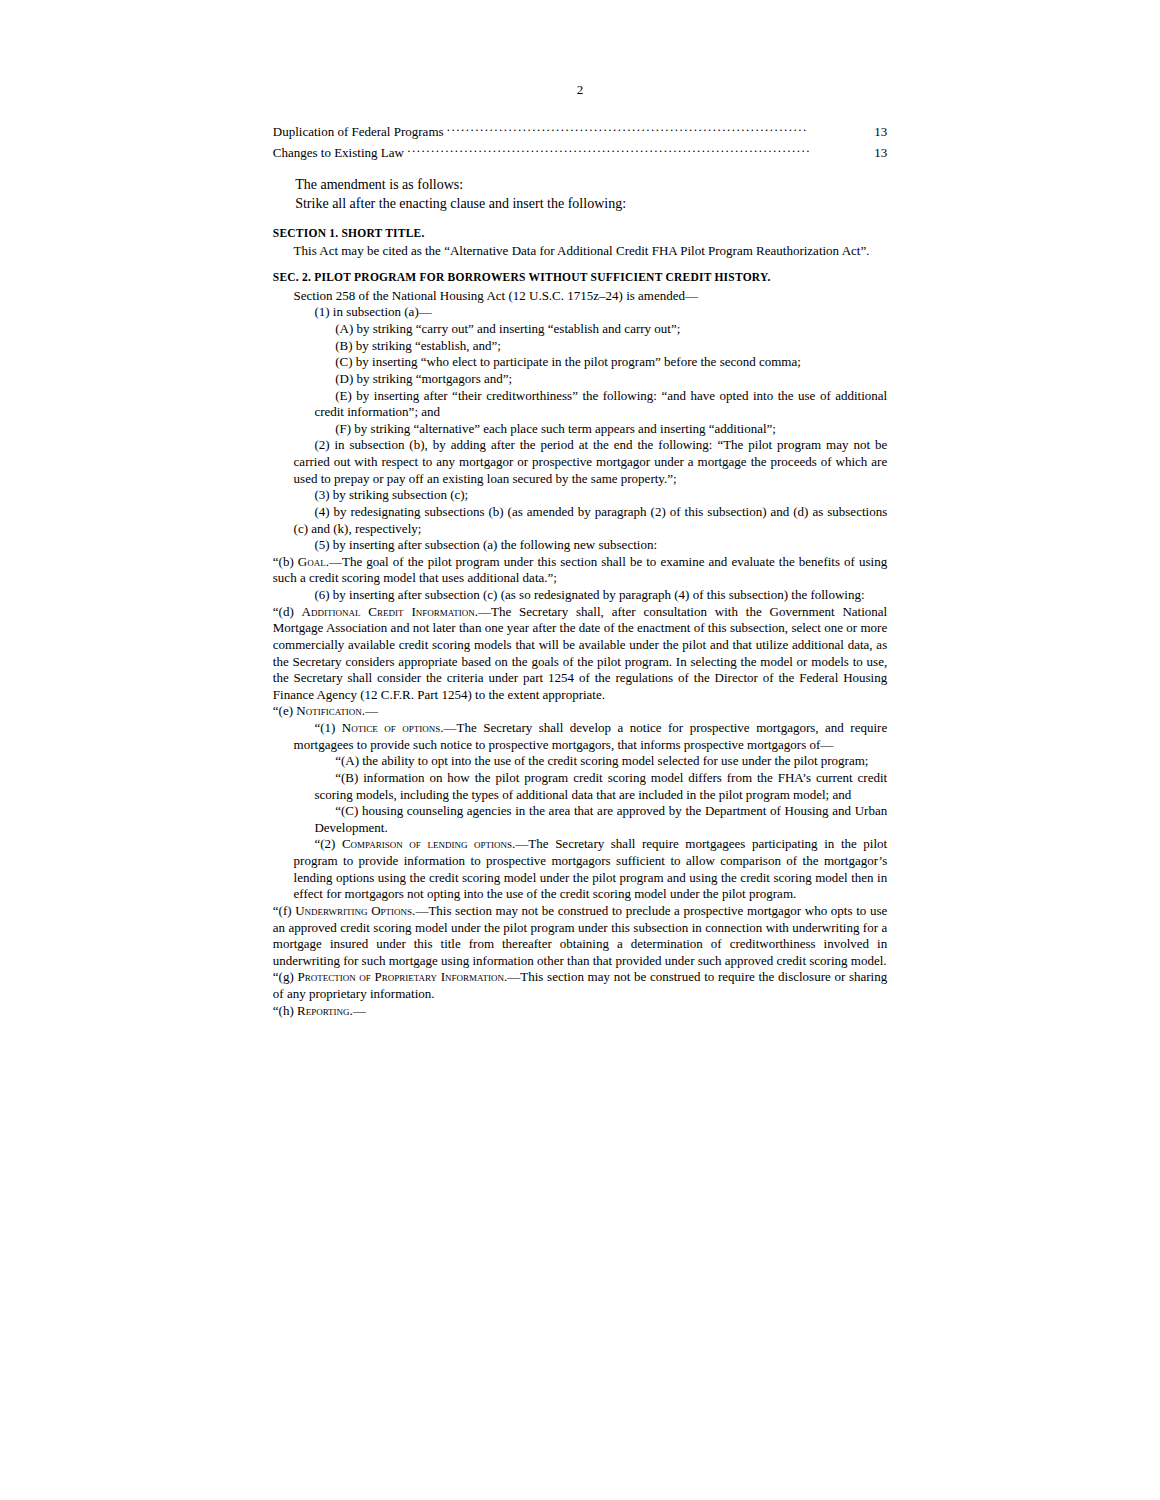2
| Duplication of Federal Programs ............................................................................ | 13 |
| Changes to Existing Law ..................................................................................... | 13 |
The amendment is as follows:
Strike all after the enacting clause and insert the following:
SECTION 1. SHORT TITLE.
This Act may be cited as the “Alternative Data for Additional Credit FHA Pilot Program Reauthorization Act”.
SEC. 2. PILOT PROGRAM FOR BORROWERS WITHOUT SUFFICIENT CREDIT HISTORY.
Section 258 of the National Housing Act (12 U.S.C. 1715z–24) is amended—
(1) in subsection (a)—
(A) by striking “carry out” and inserting “establish and carry out”;
(B) by striking “establish, and”;
(C) by inserting “who elect to participate in the pilot program” before the second comma;
(D) by striking “mortgagors and”;
(E) by inserting after “their creditworthiness” the following: “and have opted into the use of additional credit information”; and
(F) by striking “alternative” each place such term appears and inserting “additional”;
(2) in subsection (b), by adding after the period at the end the following: “The pilot program may not be carried out with respect to any mortgagor or prospective mortgagor under a mortgage the proceeds of which are used to prepay or pay off an existing loan secured by the same property.”;
(3) by striking subsection (c);
(4) by redesignating subsections (b) (as amended by paragraph (2) of this subsection) and (d) as subsections (c) and (k), respectively;
(5) by inserting after subsection (a) the following new subsection:
“(b) Goal.—The goal of the pilot program under this section shall be to examine and evaluate the benefits of using such a credit scoring model that uses additional data.”;
(6) by inserting after subsection (c) (as so redesignated by paragraph (4) of this subsection) the following:
“(d) Additional Credit Information.—The Secretary shall, after consultation with the Government National Mortgage Association and not later than one year after the date of the enactment of this subsection, select one or more commercially available credit scoring models that will be available under the pilot and that utilize additional data, as the Secretary considers appropriate based on the goals of the pilot program. In selecting the model or models to use, the Secretary shall consider the criteria under part 1254 of the regulations of the Director of the Federal Housing Finance Agency (12 C.F.R. Part 1254) to the extent appropriate.
“(e) Notification.—
“(1) Notice of options.—The Secretary shall develop a notice for prospective mortgagors, and require mortgagees to provide such notice to prospective mortgagors, that informs prospective mortgagors of—
“(A) the ability to opt into the use of the credit scoring model selected for use under the pilot program;
“(B) information on how the pilot program credit scoring model differs from the FHA’s current credit scoring models, including the types of additional data that are included in the pilot program model; and
“(C) housing counseling agencies in the area that are approved by the Department of Housing and Urban Development.
“(2) Comparison of lending options.—The Secretary shall require mortgagees participating in the pilot program to provide information to prospective mortgagors sufficient to allow comparison of the mortgagor’s lending options using the credit scoring model under the pilot program and using the credit scoring model then in effect for mortgagors not opting into the use of the credit scoring model under the pilot program.
“(f) Underwriting Options.—This section may not be construed to preclude a prospective mortgagor who opts to use an approved credit scoring model under the pilot program under this subsection in connection with underwriting for a mortgage insured under this title from thereafter obtaining a determination of creditworthiness involved in underwriting for such mortgage using information other than that provided under such approved credit scoring model.
“(g) Protection of Proprietary Information.—This section may not be construed to require the disclosure or sharing of any proprietary information.
“(h) Reporting.—